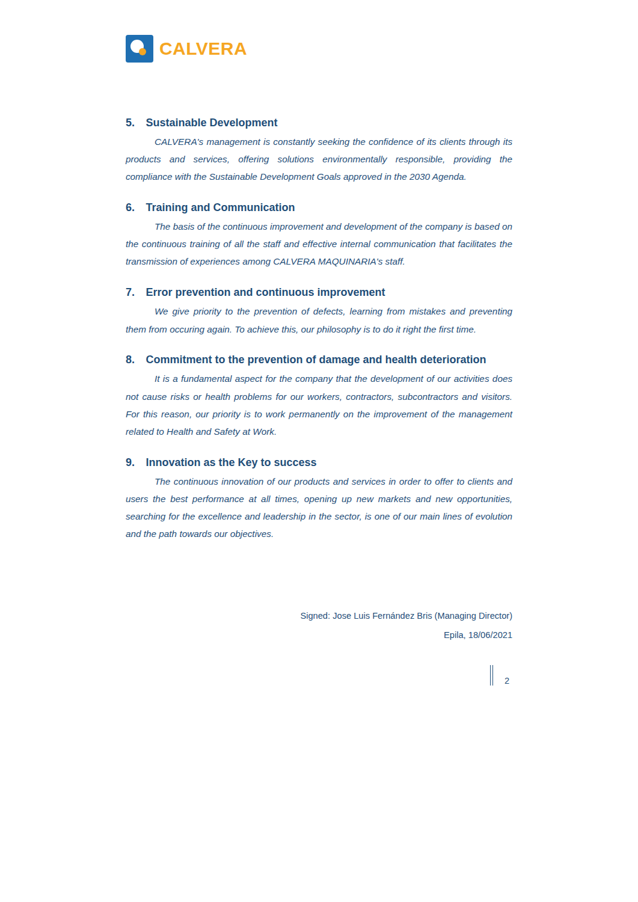CALVERA
Sustainable Development
CALVERA's management is constantly seeking the confidence of its clients through its products and services, offering solutions environmentally responsible, providing the compliance with the Sustainable Development Goals approved in the 2030 Agenda.
Training and Communication
The basis of the continuous improvement and development of the company is based on the continuous training of all the staff and effective internal communication that facilitates the transmission of experiences among CALVERA MAQUINARIA's staff.
Error prevention and continuous improvement
We give priority to the prevention of defects, learning from mistakes and preventing them from occuring again. To achieve this, our philosophy is to do it right the first time.
Commitment to the prevention of damage and health deterioration
It is a fundamental aspect for the company that the development of our activities does not cause risks or health problems for our workers, contractors, subcontractors and visitors. For this reason, our priority is to work permanently on the improvement of the management related to Health and Safety at Work.
Innovation as the Key to success
The continuous innovation of our products and services in order to offer to clients and users the best performance at all times, opening up new markets and new opportunities, searching for the excellence and leadership in the sector, is one of our main lines of evolution and the path towards our objectives.
Signed: Jose Luis Fernández Bris (Managing Director)
Epila, 18/06/2021
2